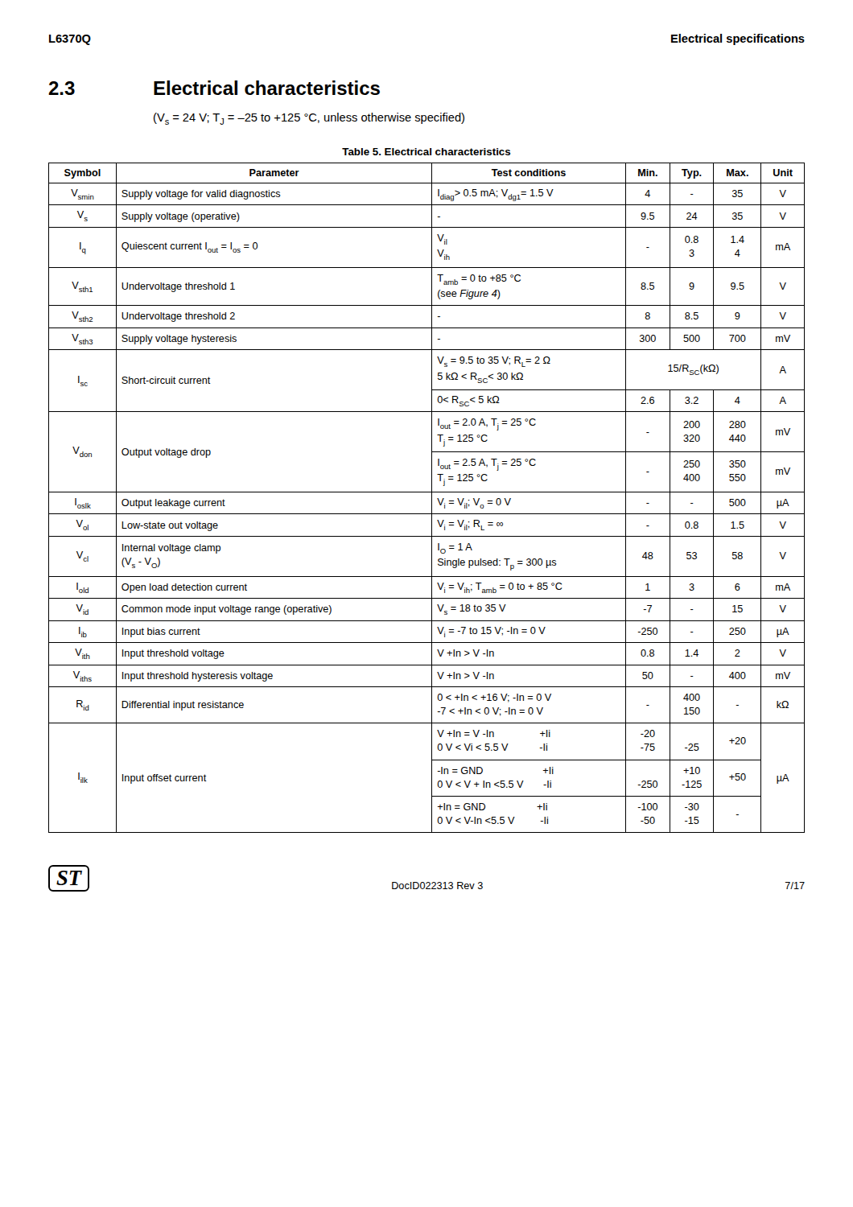L6370Q Electrical specifications
2.3 Electrical characteristics
(Vs = 24 V; TJ = –25 to +125 °C, unless otherwise specified)
Table 5. Electrical characteristics
| Symbol | Parameter | Test conditions | Min. | Typ. | Max. | Unit |
| --- | --- | --- | --- | --- | --- | --- |
| V smin | Supply voltage for valid diagnostics | I diag > 0.5 mA; V dg1 = 1.5 V | 4 | - | 35 | V |
| V s | Supply voltage (operative) | - | 9.5 | 24 | 35 | V |
| I q | Quiescent current I out = I os = 0 | V il V ih | - | 0.8 3 | 1.4 4 | mA |
| V sth1 | Undervoltage threshold 1 | T amb = 0 to +85 °C (see Figure 4 ) | 8.5 | 9 | 9.5 | V |
| V sth2 | Undervoltage threshold 2 | - | 8 | 8.5 | 9 | V |
| V sth3 | Supply voltage hysteresis | - | 300 | 500 | 700 | mV |
| I sc | Short-circuit current | V s = 9.5 to 35 V; R L = 2 Ω 5 kΩ < R SC < 30 kΩ | 15/R SC (kΩ) | A |
| 0< R SC < 5 kΩ | 2.6 | 3.2 | 4 | A |
| V don | Output voltage drop | I out = 2.0 A, T j = 25 °C T j = 125 °C | - | 200 320 | 280 440 | mV |
| I out = 2.5 A, T j = 25 °C T j = 125 °C | - | 250 400 | 350 550 | mV |
| I oslk | Output leakage current | V i = V il ; V o = 0 V | - | - | 500 | µA |
| V ol | Low-state out voltage | V i = V il ; R L = ∞ | - | 0.8 | 1.5 | V |
| V cl | Internal voltage clamp (V s - V O ) | I O = 1 A Single pulsed: T p = 300 µs | 48 | 53 | 58 | V |
| I old | Open load detection current | V i = V ih ; T amb = 0 to + 85 °C | 1 | 3 | 6 | mA |
| V id | Common mode input voltage range (operative) | V s = 18 to 35 V | -7 | - | 15 | V |
| I ib | Input bias current | V i = -7 to 15 V; -In = 0 V | -250 | - | 250 | µA |
| V ith | Input threshold voltage | V +In > V -In | 0.8 | 1.4 | 2 | V |
| V iths | Input threshold hysteresis voltage | V +In > V -In | 50 | - | 400 | mV |
| R id | Differential input resistance | 0 < +In < +16 V; -In = 0 V -7 < +In < 0 V; -In = 0 V | - | 400 150 | - | kΩ |
| I ilk | Input offset current | V +In = V -In +Ii 0 V < Vi < 5.5 V -Ii | -20 -75 | -25 | +20 | µA |
| -In = GND +Ii 0 V < V + In <5.5 V -Ii | -250 | +10 -125 | +50 |
| +In = GND +Ii 0 V < V-In <5.5 V -Ii | -100 -50 | -30 -15 | - |
ST DocID022313 Rev 3 7/17